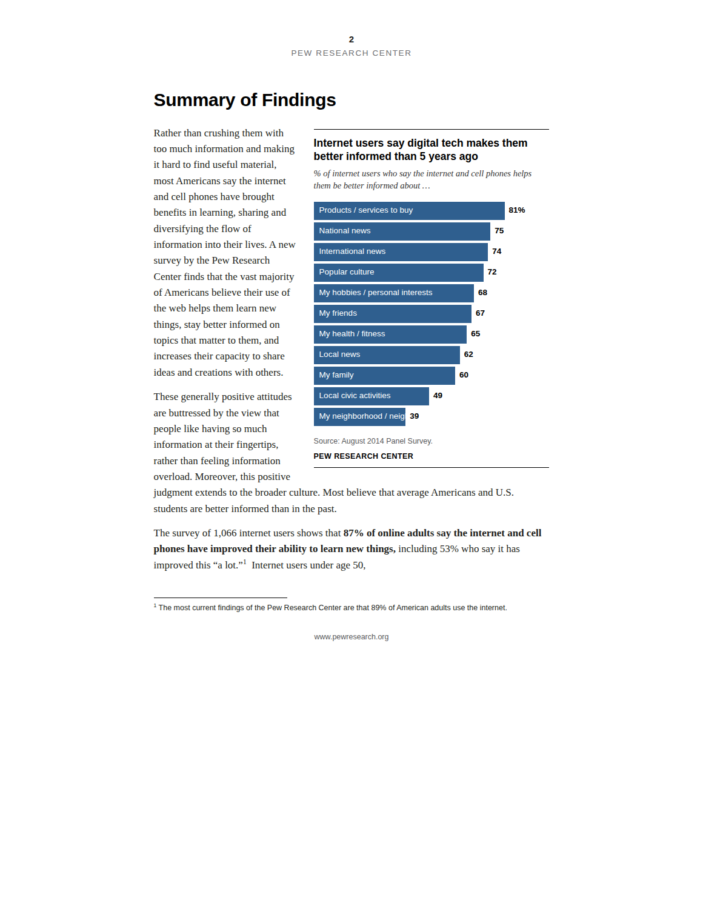2
PEW RESEARCH CENTER
Summary of Findings
Internet users say digital tech makes them better informed than 5 years ago
% of internet users who say the internet and cell phones helps them be better informed about …
| Products / services to buy 81% |
| National news 75 |
| International news 74 |
| Popular culture 72 |
| My hobbies / personal interests 68 |
| My friends 67 |
| My health / fitness 65 |
| Local news 62 |
| My family 60 |
| Local civic activities 49 |
| My neighborhood / neighbors 39 |
Source: August 2014 Panel Survey.
PEW RESEARCH CENTER
Rather than crushing them with too much information and making it hard to find useful material, most Americans say the internet and cell phones have brought benefits in learning, sharing and diversifying the flow of information into their lives. A new survey by the Pew Research Center finds that the vast majority of Americans believe their use of the web helps them learn new things, stay better informed on topics that matter to them, and increases their capacity to share ideas and creations with others.
These generally positive attitudes are buttressed by the view that people like having so much information at their fingertips, rather than feeling information overload. Moreover, this positive judgment extends to the broader culture. Most believe that average Americans and U.S. students are better informed than in the past.
The survey of 1,066 internet users shows that 87% of online adults say the internet and cell phones have improved their ability to learn new things, including 53% who say it has improved this “a lot.”1 Internet users under age 50,
1 The most current findings of the Pew Research Center are that 89% of American adults use the internet.
www.pewresearch.org